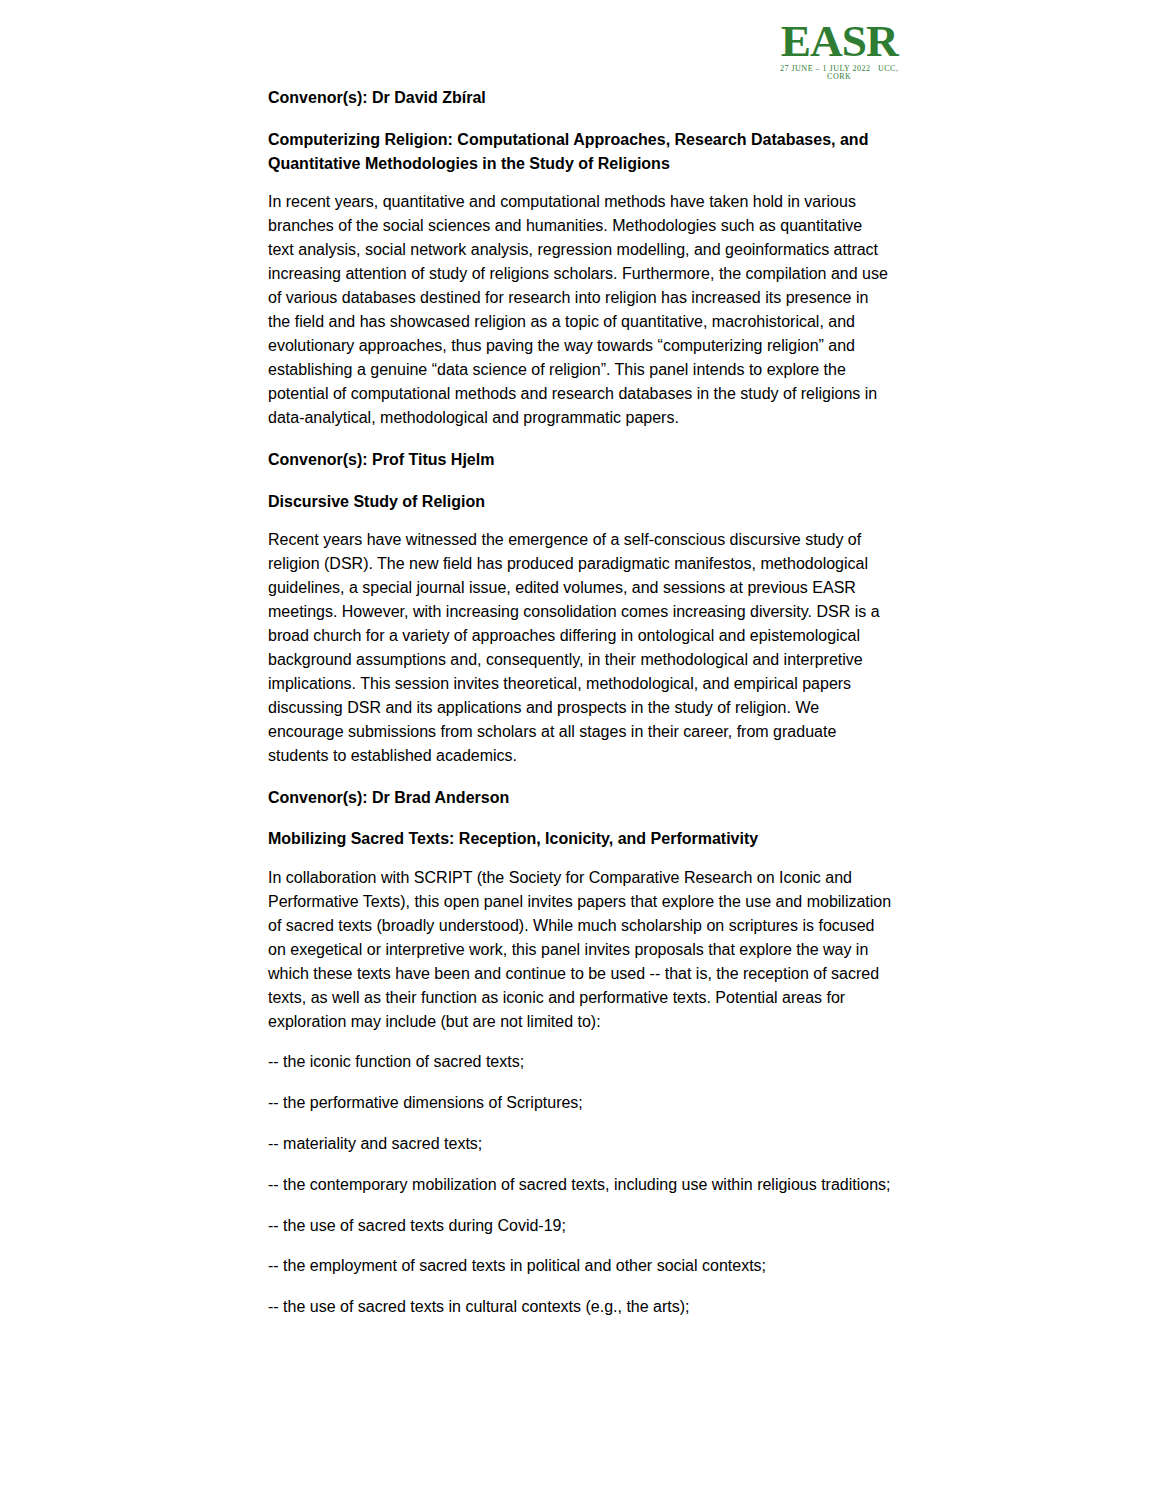EASR
27 JUNE – 1 JULY 2022 UCC, CORK
Convenor(s): Dr David Zbíral
Computerizing Religion: Computational Approaches, Research Databases, and Quantitative Methodologies in the Study of Religions
In recent years, quantitative and computational methods have taken hold in various branches of the social sciences and humanities. Methodologies such as quantitative text analysis, social network analysis, regression modelling, and geoinformatics attract increasing attention of study of religions scholars. Furthermore, the compilation and use of various databases destined for research into religion has increased its presence in the field and has showcased religion as a topic of quantitative, macrohistorical, and evolutionary approaches, thus paving the way towards “computerizing religion” and establishing a genuine “data science of religion”. This panel intends to explore the potential of computational methods and research databases in the study of religions in data-analytical, methodological and programmatic papers.
Convenor(s): Prof Titus Hjelm
Discursive Study of Religion
Recent years have witnessed the emergence of a self-conscious discursive study of religion (DSR). The new field has produced paradigmatic manifestos, methodological guidelines, a special journal issue, edited volumes, and sessions at previous EASR meetings. However, with increasing consolidation comes increasing diversity. DSR is a broad church for a variety of approaches differing in ontological and epistemological background assumptions and, consequently, in their methodological and interpretive implications. This session invites theoretical, methodological, and empirical papers discussing DSR and its applications and prospects in the study of religion. We encourage submissions from scholars at all stages in their career, from graduate students to established academics.
Convenor(s): Dr Brad Anderson
Mobilizing Sacred Texts: Reception, Iconicity, and Performativity
In collaboration with SCRIPT (the Society for Comparative Research on Iconic and Performative Texts), this open panel invites papers that explore the use and mobilization of sacred texts (broadly understood). While much scholarship on scriptures is focused on exegetical or interpretive work, this panel invites proposals that explore the way in which these texts have been and continue to be used -- that is, the reception of sacred texts, as well as their function as iconic and performative texts. Potential areas for exploration may include (but are not limited to):
the iconic function of sacred texts;
the performative dimensions of Scriptures;
materiality and sacred texts;
the contemporary mobilization of sacred texts, including use within religious traditions;
the use of sacred texts during Covid-19;
the employment of sacred texts in political and other social contexts;
the use of sacred texts in cultural contexts (e.g., the arts);